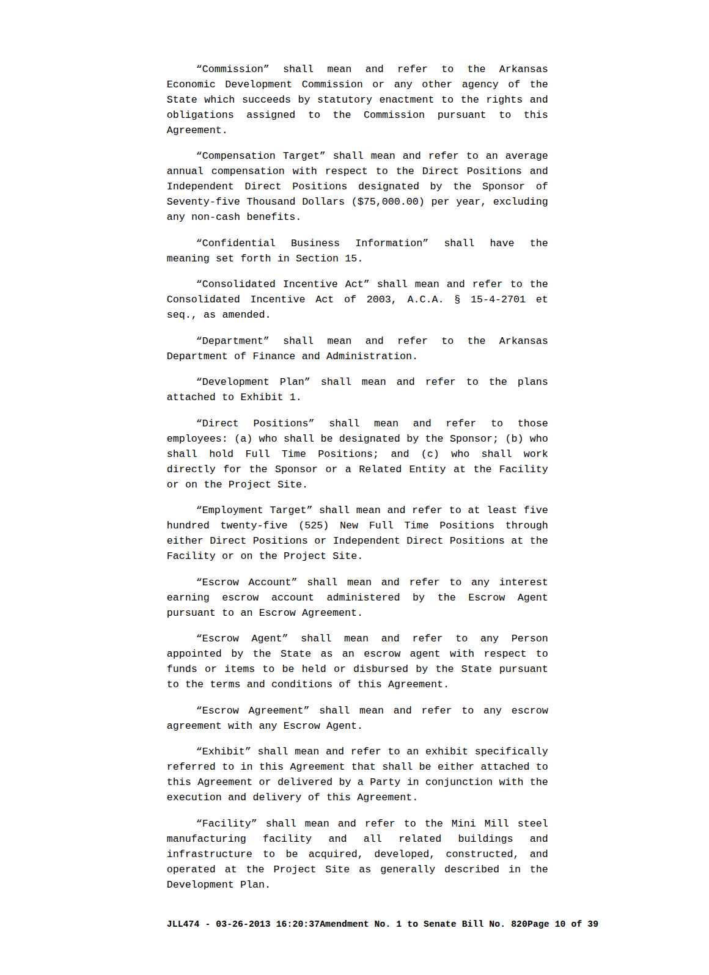“Commission” shall mean and refer to the Arkansas Economic Development Commission or any other agency of the State which succeeds by statutory enactment to the rights and obligations assigned to the Commission pursuant to this Agreement.
“Compensation Target” shall mean and refer to an average annual compensation with respect to the Direct Positions and Independent Direct Positions designated by the Sponsor of Seventy-five Thousand Dollars ($75,000.00) per year, excluding any non-cash benefits.
“Confidential Business Information” shall have the meaning set forth in Section 15.
“Consolidated Incentive Act” shall mean and refer to the Consolidated Incentive Act of 2003, A.C.A. § 15-4-2701 et seq., as amended.
“Department” shall mean and refer to the Arkansas Department of Finance and Administration.
“Development Plan” shall mean and refer to the plans attached to Exhibit 1.
“Direct Positions” shall mean and refer to those employees: (a) who shall be designated by the Sponsor; (b) who shall hold Full Time Positions; and (c) who shall work directly for the Sponsor or a Related Entity at the Facility or on the Project Site.
“Employment Target” shall mean and refer to at least five hundred twenty-five (525) New Full Time Positions through either Direct Positions or Independent Direct Positions at the Facility or on the Project Site.
“Escrow Account” shall mean and refer to any interest earning escrow account administered by the Escrow Agent pursuant to an Escrow Agreement.
“Escrow Agent” shall mean and refer to any Person appointed by the State as an escrow agent with respect to funds or items to be held or disbursed by the State pursuant to the terms and conditions of this Agreement.
“Escrow Agreement” shall mean and refer to any escrow agreement with any Escrow Agent.
“Exhibit” shall mean and refer to an exhibit specifically referred to in this Agreement that shall be either attached to this Agreement or delivered by a Party in conjunction with the execution and delivery of this Agreement.
“Facility” shall mean and refer to the Mini Mill steel manufacturing facility and all related buildings and infrastructure to be acquired, developed, constructed, and operated at the Project Site as generally described in the Development Plan.
JLL474 - 03-26-2013 16:20:37 Amendment No. 1 to Senate Bill No. 820 Page 10 of 39